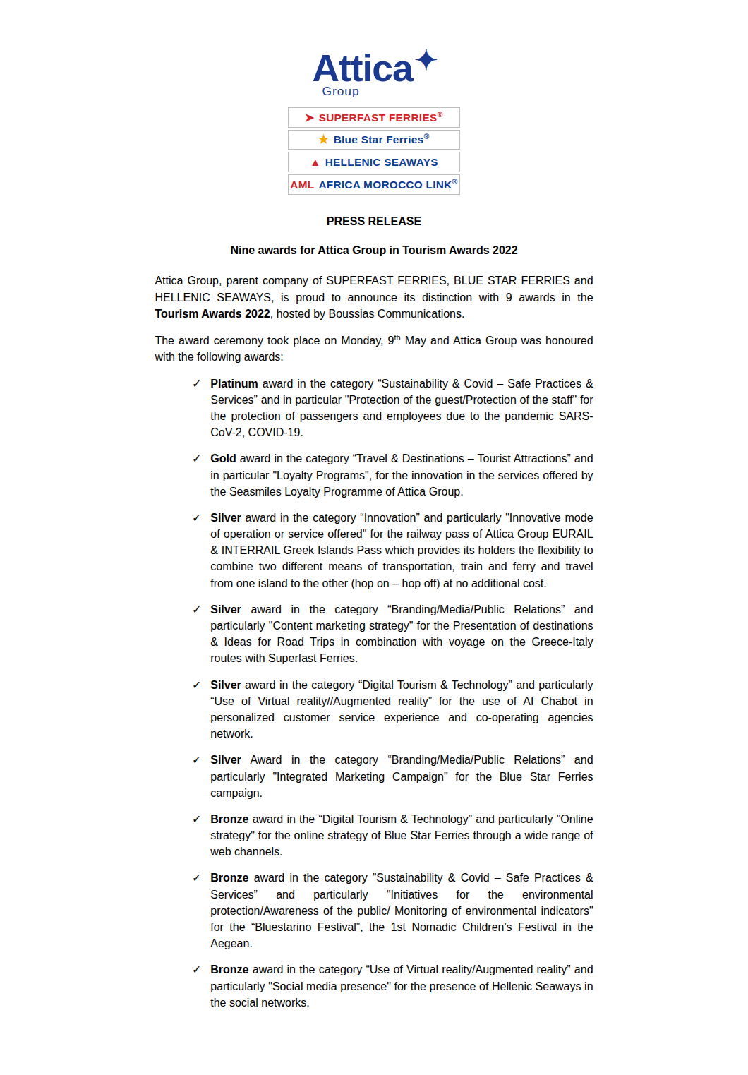Attica✦
Group
➤SUPERFAST FERRIES®
★Blue Star Ferries®
▲HELLENIC SEAWAYS
AMLAFRICA MOROCCO LINK®
PRESS RELEASE
Nine awards for Attica Group in Tourism Awards 2022
Attica Group, parent company of SUPERFAST FERRIES, BLUE STAR FERRIES and HELLENIC SEAWAYS, is proud to announce its distinction with 9 awards in the Tourism Awards 2022, hosted by Boussias Communications.
The award ceremony took place on Monday, 9th May and Attica Group was honoured with the following awards:
Platinum award in the category “Sustainability & Covid – Safe Practices & Services” and in particular "Protection of the guest/Protection of the staff" for the protection of passengers and employees due to the pandemic SARS-CoV-2, COVID-19.
Gold award in the category “Travel & Destinations – Tourist Attractions” and in particular "Loyalty Programs", for the innovation in the services offered by the Seasmiles Loyalty Programme of Attica Group.
Silver award in the category “Innovation” and particularly "Innovative mode of operation or service offered" for the railway pass of Attica Group EURAIL & INTERRAIL Greek Islands Pass which provides its holders the flexibility to combine two different means of transportation, train and ferry and travel from one island to the other (hop on – hop off) at no additional cost.
Silver award in the category “Branding/Media/Public Relations” and particularly "Content marketing strategy" for the Presentation of destinations & Ideas for Road Trips in combination with voyage on the Greece-Italy routes with Superfast Ferries.
Silver award in the category “Digital Tourism & Technology” and particularly “Use of Virtual reality//Augmented reality” for the use of AI Chabot in personalized customer service experience and co-operating agencies network.
Silver Award in the category “Branding/Media/Public Relations” and particularly "Integrated Marketing Campaign" for the Blue Star Ferries campaign.
Bronze award in the “Digital Tourism & Technology” and particularly "Online strategy" for the online strategy of Blue Star Ferries through a wide range of web channels.
Bronze award in the category ”Sustainability & Covid – Safe Practices & Services” and particularly "Initiatives for the environmental protection/Awareness of the public/ Monitoring of environmental indicators" for the “Bluestarino Festival”, the 1st Nomadic Children's Festival in the Aegean.
Bronze award in the category “Use of Virtual reality/Augmented reality” and particularly "Social media presence" for the presence of Hellenic Seaways in the social networks.